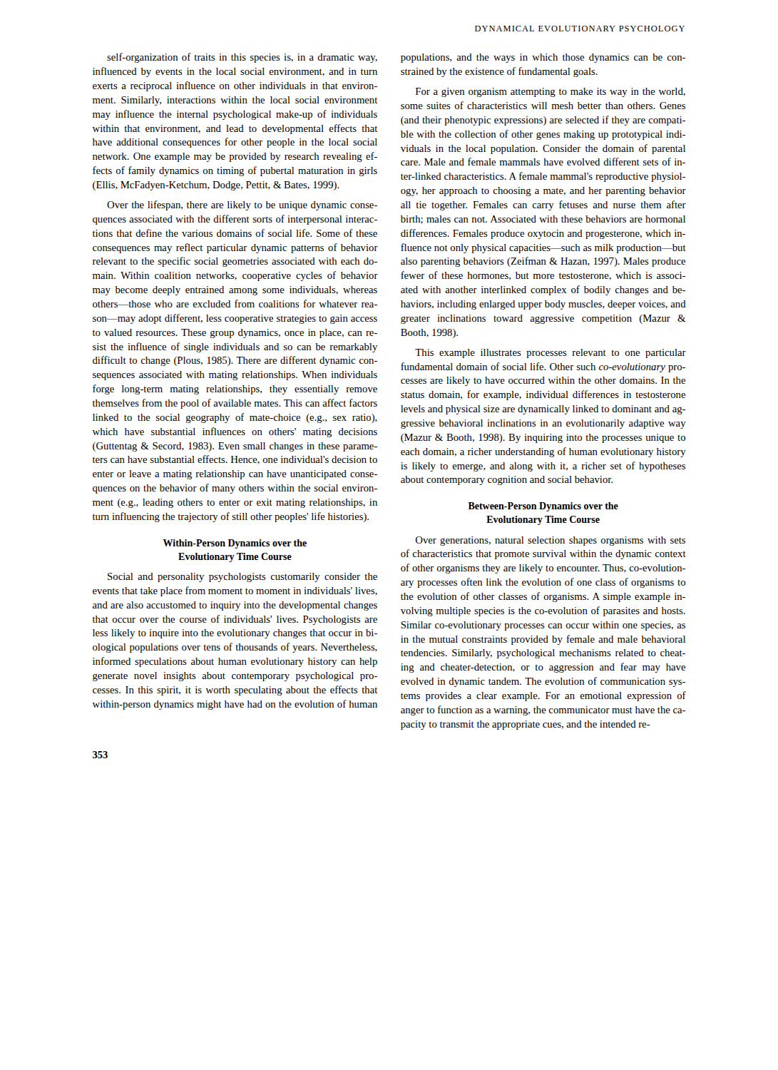Dynamical Evolutionary Psychology
self-organization of traits in this species is, in a dramatic way, influenced by events in the local social environment, and in turn exerts a reciprocal influence on other individuals in that environment. Similarly, interactions within the local social environment may influence the internal psychological make-up of individuals within that environment, and lead to developmental effects that have additional consequences for other people in the local social network. One example may be provided by research revealing effects of family dynamics on timing of pubertal maturation in girls (Ellis, McFadyen-Ketchum, Dodge, Pettit, & Bates, 1999).
Over the lifespan, there are likely to be unique dynamic consequences associated with the different sorts of interpersonal interactions that define the various domains of social life. Some of these consequences may reflect particular dynamic patterns of behavior relevant to the specific social geometries associated with each domain. Within coalition networks, cooperative cycles of behavior may become deeply entrained among some individuals, whereas others—those who are excluded from coalitions for whatever reason—may adopt different, less cooperative strategies to gain access to valued resources. These group dynamics, once in place, can resist the influence of single individuals and so can be remarkably difficult to change (Plous, 1985). There are different dynamic consequences associated with mating relationships. When individuals forge long-term mating relationships, they essentially remove themselves from the pool of available mates. This can affect factors linked to the social geography of mate-choice (e.g., sex ratio), which have substantial influences on others' mating decisions (Guttentag & Secord, 1983). Even small changes in these parameters can have substantial effects. Hence, one individual's decision to enter or leave a mating relationship can have unanticipated consequences on the behavior of many others within the social environment (e.g., leading others to enter or exit mating relationships, in turn influencing the trajectory of still other peoples' life histories).
Within-Person Dynamics over the
Evolutionary Time Course
Social and personality psychologists customarily consider the events that take place from moment to moment in individuals' lives, and are also accustomed to inquiry into the developmental changes that occur over the course of individuals' lives. Psychologists are less likely to inquire into the evolutionary changes that occur in biological populations over tens of thousands of years. Nevertheless, informed speculations about human evolutionary history can help generate novel insights about contemporary psychological processes. In this spirit, it is worth speculating about the effects that within-person dynamics might have had on the evolution of human populations, and the ways in which those dynamics can be constrained by the existence of fundamental goals.
For a given organism attempting to make its way in the world, some suites of characteristics will mesh better than others. Genes (and their phenotypic expressions) are selected if they are compatible with the collection of other genes making up prototypical individuals in the local population. Consider the domain of parental care. Male and female mammals have evolved different sets of inter-linked characteristics. A female mammal's reproductive physiology, her approach to choosing a mate, and her parenting behavior all tie together. Females can carry fetuses and nurse them after birth; males can not. Associated with these behaviors are hormonal differences. Females produce oxytocin and progesterone, which influence not only physical capacities—such as milk production—but also parenting behaviors (Zeifman & Hazan, 1997). Males produce fewer of these hormones, but more testosterone, which is associated with another interlinked complex of bodily changes and behaviors, including enlarged upper body muscles, deeper voices, and greater inclinations toward aggressive competition (Mazur & Booth, 1998).
This example illustrates processes relevant to one particular fundamental domain of social life. Other such co-evolutionary processes are likely to have occurred within the other domains. In the status domain, for example, individual differences in testosterone levels and physical size are dynamically linked to dominant and aggressive behavioral inclinations in an evolutionarily adaptive way (Mazur & Booth, 1998). By inquiring into the processes unique to each domain, a richer understanding of human evolutionary history is likely to emerge, and along with it, a richer set of hypotheses about contemporary cognition and social behavior.
Between-Person Dynamics over the
Evolutionary Time Course
Over generations, natural selection shapes organisms with sets of characteristics that promote survival within the dynamic context of other organisms they are likely to encounter. Thus, co-evolutionary processes often link the evolution of one class of organisms to the evolution of other classes of organisms. A simple example involving multiple species is the co-evolution of parasites and hosts. Similar co-evolutionary processes can occur within one species, as in the mutual constraints provided by female and male behavioral tendencies. Similarly, psychological mechanisms related to cheating and cheater-detection, or to aggression and fear may have evolved in dynamic tandem. The evolution of communication systems provides a clear example. For an emotional expression of anger to function as a warning, the communicator must have the capacity to transmit the appropriate cues, and the intended re-
353